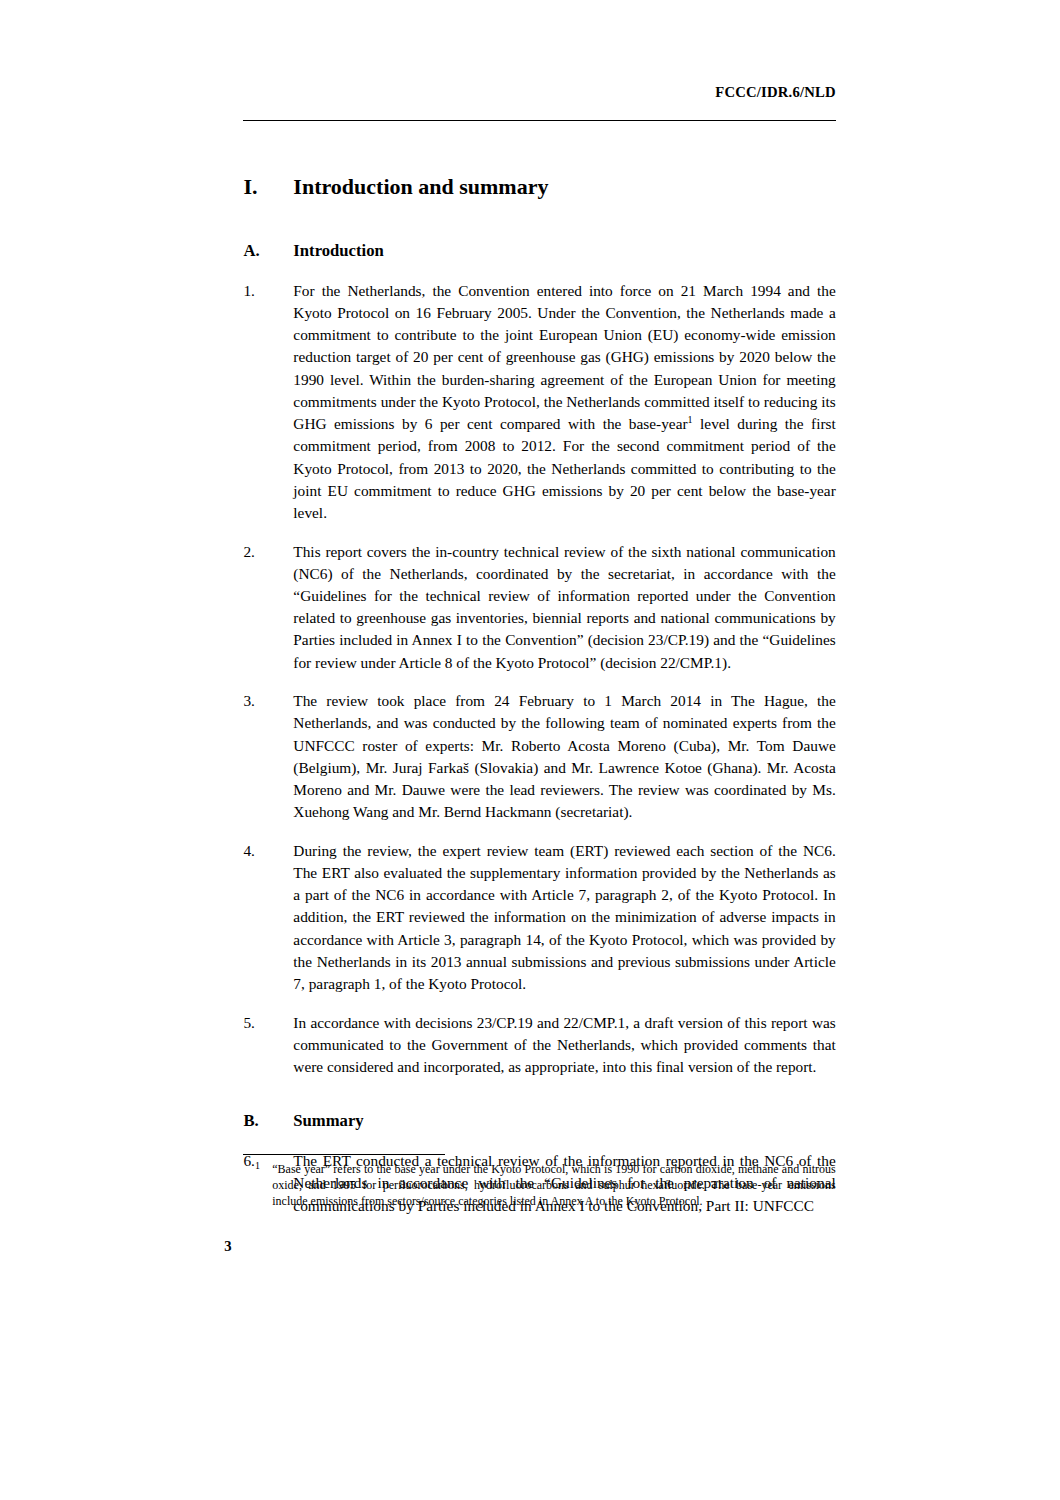FCCC/IDR.6/NLD
I. Introduction and summary
A. Introduction
1. For the Netherlands, the Convention entered into force on 21 March 1994 and the Kyoto Protocol on 16 February 2005. Under the Convention, the Netherlands made a commitment to contribute to the joint European Union (EU) economy-wide emission reduction target of 20 per cent of greenhouse gas (GHG) emissions by 2020 below the 1990 level. Within the burden-sharing agreement of the European Union for meeting commitments under the Kyoto Protocol, the Netherlands committed itself to reducing its GHG emissions by 6 per cent compared with the base-year1 level during the first commitment period, from 2008 to 2012. For the second commitment period of the Kyoto Protocol, from 2013 to 2020, the Netherlands committed to contributing to the joint EU commitment to reduce GHG emissions by 20 per cent below the base-year level.
2. This report covers the in-country technical review of the sixth national communication (NC6) of the Netherlands, coordinated by the secretariat, in accordance with the “Guidelines for the technical review of information reported under the Convention related to greenhouse gas inventories, biennial reports and national communications by Parties included in Annex I to the Convention” (decision 23/CP.19) and the “Guidelines for review under Article 8 of the Kyoto Protocol” (decision 22/CMP.1).
3. The review took place from 24 February to 1 March 2014 in The Hague, the Netherlands, and was conducted by the following team of nominated experts from the UNFCCC roster of experts: Mr. Roberto Acosta Moreno (Cuba), Mr. Tom Dauwe (Belgium), Mr. Juraj Farkaš (Slovakia) and Mr. Lawrence Kotoe (Ghana). Mr. Acosta Moreno and Mr. Dauwe were the lead reviewers. The review was coordinated by Ms. Xuehong Wang and Mr. Bernd Hackmann (secretariat).
4. During the review, the expert review team (ERT) reviewed each section of the NC6. The ERT also evaluated the supplementary information provided by the Netherlands as a part of the NC6 in accordance with Article 7, paragraph 2, of the Kyoto Protocol. In addition, the ERT reviewed the information on the minimization of adverse impacts in accordance with Article 3, paragraph 14, of the Kyoto Protocol, which was provided by the Netherlands in its 2013 annual submissions and previous submissions under Article 7, paragraph 1, of the Kyoto Protocol.
5. In accordance with decisions 23/CP.19 and 22/CMP.1, a draft version of this report was communicated to the Government of the Netherlands, which provided comments that were considered and incorporated, as appropriate, into this final version of the report.
B. Summary
6. The ERT conducted a technical review of the information reported in the NC6 of the Netherlands in accordance with the “Guidelines for the preparation of national communications by Parties included in Annex I to the Convention, Part II: UNFCCC
1 “Base year” refers to the base year under the Kyoto Protocol, which is 1990 for carbon dioxide, methane and nitrous oxide, and 1995 for perfluorocarbons, hydrofluorocarbons and sulphur hexafluoride. The base-year emissions include emissions from sectors/source categories listed in Annex A to the Kyoto Protocol.
3